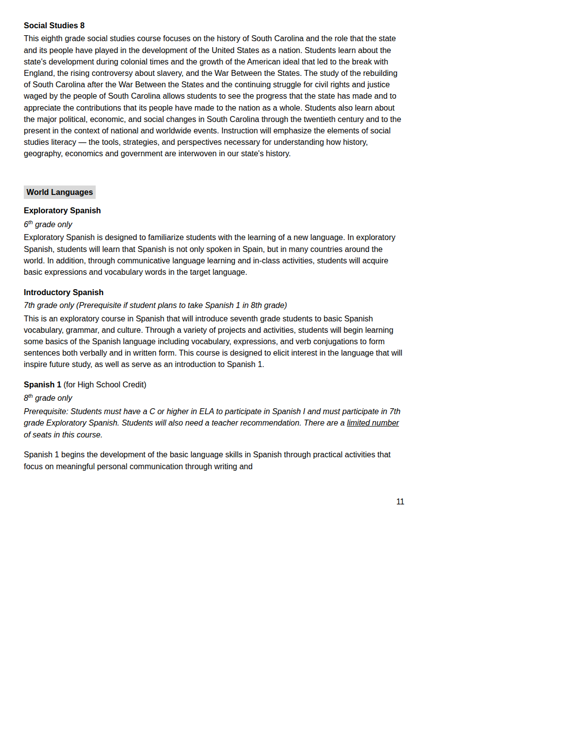Social Studies 8
This eighth grade social studies course focuses on the history of South Carolina and the role that the state and its people have played in the development of the United States as a nation. Students learn about the state's development during colonial times and the growth of the American ideal that led to the break with England, the rising controversy about slavery, and the War Between the States. The study of the rebuilding of South Carolina after the War Between the States and the continuing struggle for civil rights and justice waged by the people of South Carolina allows students to see the progress that the state has made and to appreciate the contributions that its people have made to the nation as a whole. Students also learn about the major political, economic, and social changes in South Carolina through the twentieth century and to the present in the context of national and worldwide events. Instruction will emphasize the elements of social studies literacy — the tools, strategies, and perspectives necessary for understanding how history, geography, economics and government are interwoven in our state's history.
World Languages
Exploratory Spanish
6th grade only
Exploratory Spanish is designed to familiarize students with the learning of a new language. In exploratory Spanish, students will learn that Spanish is not only spoken in Spain, but in many countries around the world. In addition, through communicative language learning and in-class activities, students will acquire basic expressions and vocabulary words in the target language.
Introductory Spanish
7th grade only (Prerequisite if student plans to take Spanish 1 in 8th grade)
This is an exploratory course in Spanish that will introduce seventh grade students to basic Spanish vocabulary, grammar, and culture. Through a variety of projects and activities, students will begin learning some basics of the Spanish language including vocabulary, expressions, and verb conjugations to form sentences both verbally and in written form. This course is designed to elicit interest in the language that will inspire future study, as well as serve as an introduction to Spanish 1.
Spanish 1 (for High School Credit)
8th grade only
Prerequisite: Students must have a C or higher in ELA to participate in Spanish I and must participate in 7th grade Exploratory Spanish. Students will also need a teacher recommendation. There are a limited number of seats in this course.
Spanish 1 begins the development of the basic language skills in Spanish through practical activities that focus on meaningful personal communication through writing and
11